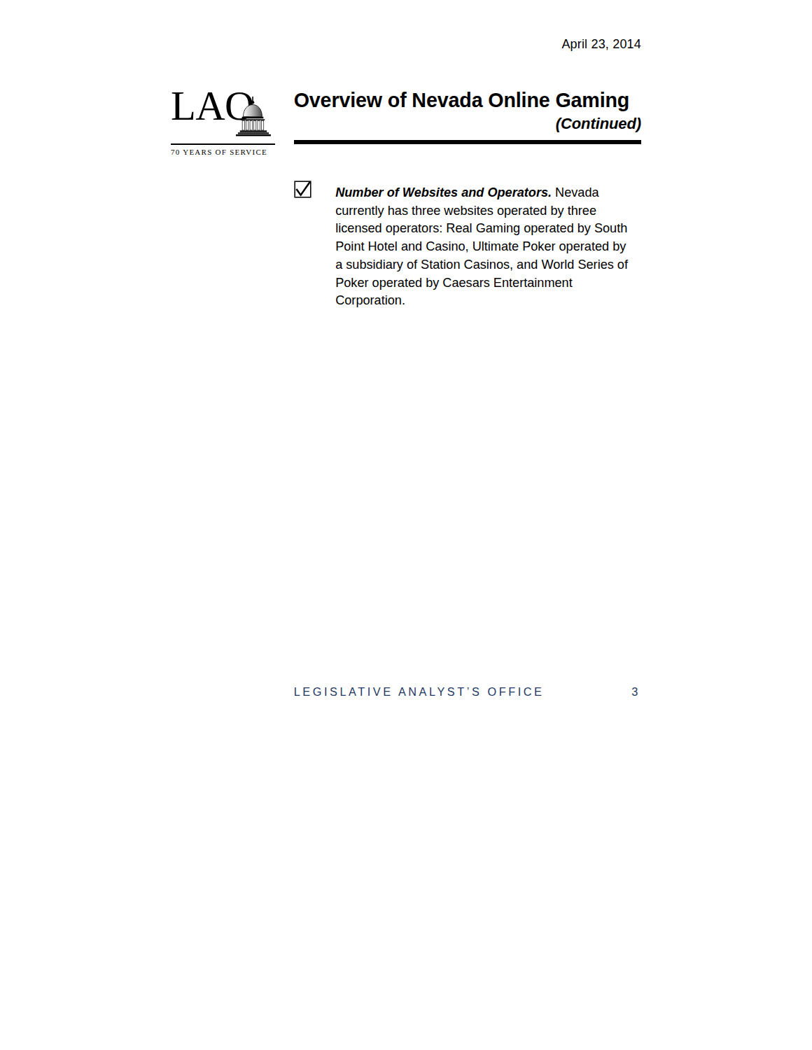April 23, 2014
LAO
70 YEARS OF SERVICE
Overview of Nevada Online Gaming
(Continued)
Number of Websites and Operators. Nevada currently has three websites operated by three licensed operators: Real Gaming operated by South Point Hotel and Casino, Ultimate Poker operated by a subsidiary of Station Casinos, and World Series of Poker operated by Caesars Entertainment Corporation.
LEGISLATIVE ANALYST’S OFFICE
3